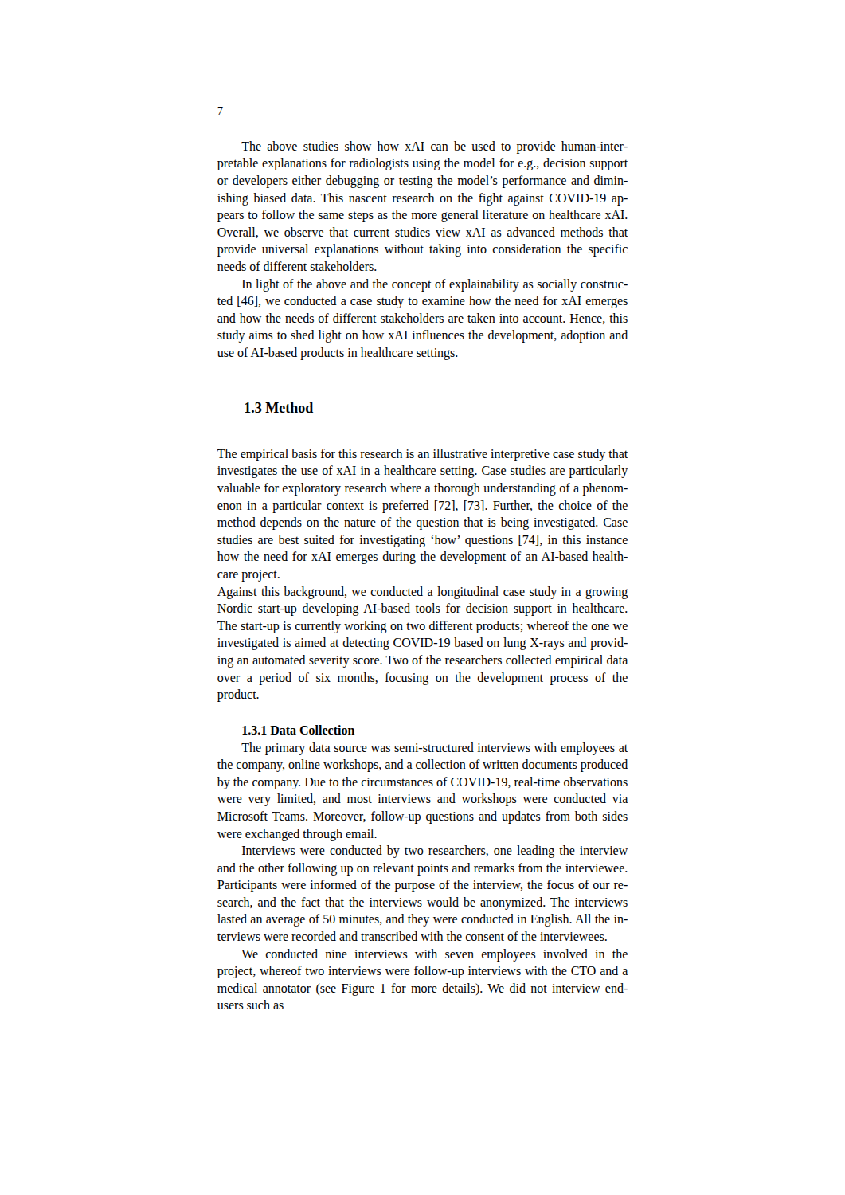7
The above studies show how xAI can be used to provide human-interpretable explanations for radiologists using the model for e.g., decision support or developers either debugging or testing the model’s performance and diminishing biased data. This nascent research on the fight against COVID-19 appears to follow the same steps as the more general literature on healthcare xAI. Overall, we observe that current studies view xAI as advanced methods that provide universal explanations without taking into consideration the specific needs of different stakeholders.
In light of the above and the concept of explainability as socially constructed [46], we conducted a case study to examine how the need for xAI emerges and how the needs of different stakeholders are taken into account. Hence, this study aims to shed light on how xAI influences the development, adoption and use of AI-based products in healthcare settings.
1.3 Method
The empirical basis for this research is an illustrative interpretive case study that investigates the use of xAI in a healthcare setting. Case studies are particularly valuable for exploratory research where a thorough understanding of a phenomenon in a particular context is preferred [72], [73]. Further, the choice of the method depends on the nature of the question that is being investigated. Case studies are best suited for investigating ‘how’ questions [74], in this instance how the need for xAI emerges during the development of an AI-based healthcare project.
Against this background, we conducted a longitudinal case study in a growing Nordic start-up developing AI-based tools for decision support in healthcare. The start-up is currently working on two different products; whereof the one we investigated is aimed at detecting COVID-19 based on lung X-rays and providing an automated severity score. Two of the researchers collected empirical data over a period of six months, focusing on the development process of the product.
1.3.1 Data Collection
The primary data source was semi-structured interviews with employees at the company, online workshops, and a collection of written documents produced by the company. Due to the circumstances of COVID-19, real-time observations were very limited, and most interviews and workshops were conducted via Microsoft Teams. Moreover, follow-up questions and updates from both sides were exchanged through email.
Interviews were conducted by two researchers, one leading the interview and the other following up on relevant points and remarks from the interviewee. Participants were informed of the purpose of the interview, the focus of our research, and the fact that the interviews would be anonymized. The interviews lasted an average of 50 minutes, and they were conducted in English. All the interviews were recorded and transcribed with the consent of the interviewees.
We conducted nine interviews with seven employees involved in the project, whereof two interviews were follow-up interviews with the CTO and a medical annotator (see Figure 1 for more details). We did not interview end-users such as